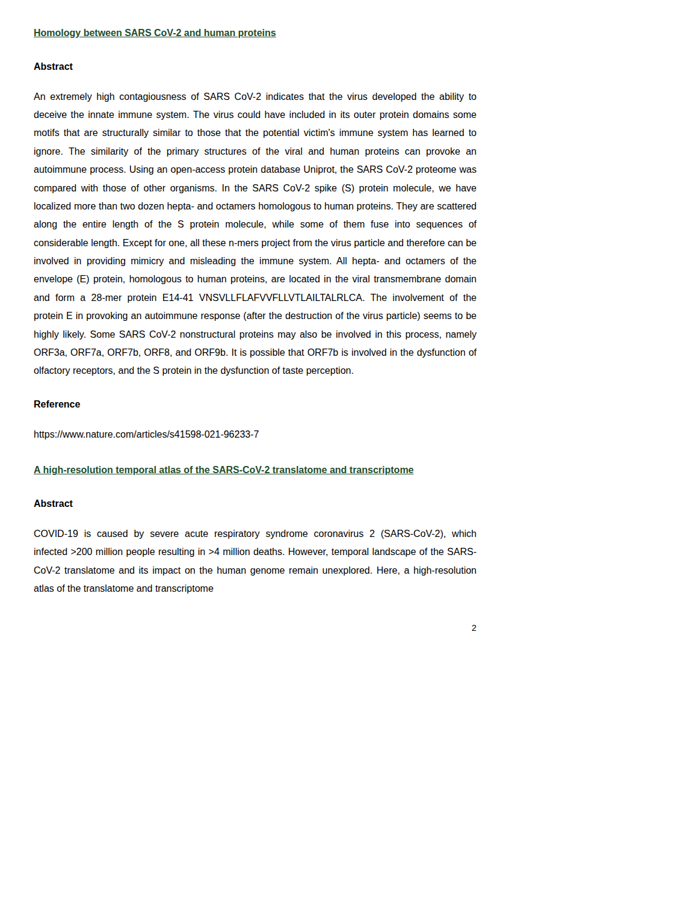Homology between SARS CoV-2 and human proteins
Abstract
An extremely high contagiousness of SARS CoV-2 indicates that the virus developed the ability to deceive the innate immune system. The virus could have included in its outer protein domains some motifs that are structurally similar to those that the potential victim's immune system has learned to ignore. The similarity of the primary structures of the viral and human proteins can provoke an autoimmune process. Using an open-access protein database Uniprot, the SARS CoV-2 proteome was compared with those of other organisms. In the SARS CoV-2 spike (S) protein molecule, we have localized more than two dozen hepta- and octamers homologous to human proteins. They are scattered along the entire length of the S protein molecule, while some of them fuse into sequences of considerable length. Except for one, all these n-mers project from the virus particle and therefore can be involved in providing mimicry and misleading the immune system. All hepta- and octamers of the envelope (E) protein, homologous to human proteins, are located in the viral transmembrane domain and form a 28-mer protein E14-41 VNSVLLFLAFVVFLLVTLAILTALRLCA. The involvement of the protein E in provoking an autoimmune response (after the destruction of the virus particle) seems to be highly likely. Some SARS CoV-2 nonstructural proteins may also be involved in this process, namely ORF3a, ORF7a, ORF7b, ORF8, and ORF9b. It is possible that ORF7b is involved in the dysfunction of olfactory receptors, and the S protein in the dysfunction of taste perception.
Reference
https://www.nature.com/articles/s41598-021-96233-7
A high-resolution temporal atlas of the SARS-CoV-2 translatome and transcriptome
Abstract
COVID-19 is caused by severe acute respiratory syndrome coronavirus 2 (SARS-CoV-2), which infected >200 million people resulting in >4 million deaths. However, temporal landscape of the SARS-CoV-2 translatome and its impact on the human genome remain unexplored. Here, a high-resolution atlas of the translatome and transcriptome
2